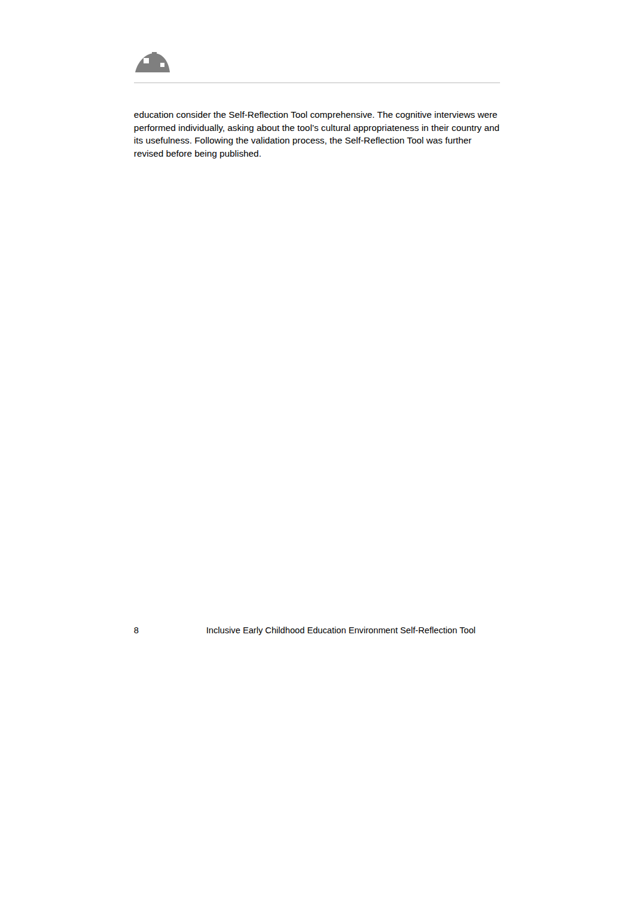education consider the Self-Reflection Tool comprehensive. The cognitive interviews were performed individually, asking about the tool’s cultural appropriateness in their country and its usefulness. Following the validation process, the Self-Reflection Tool was further revised before being published.
8
Inclusive Early Childhood Education Environment Self-Reflection Tool